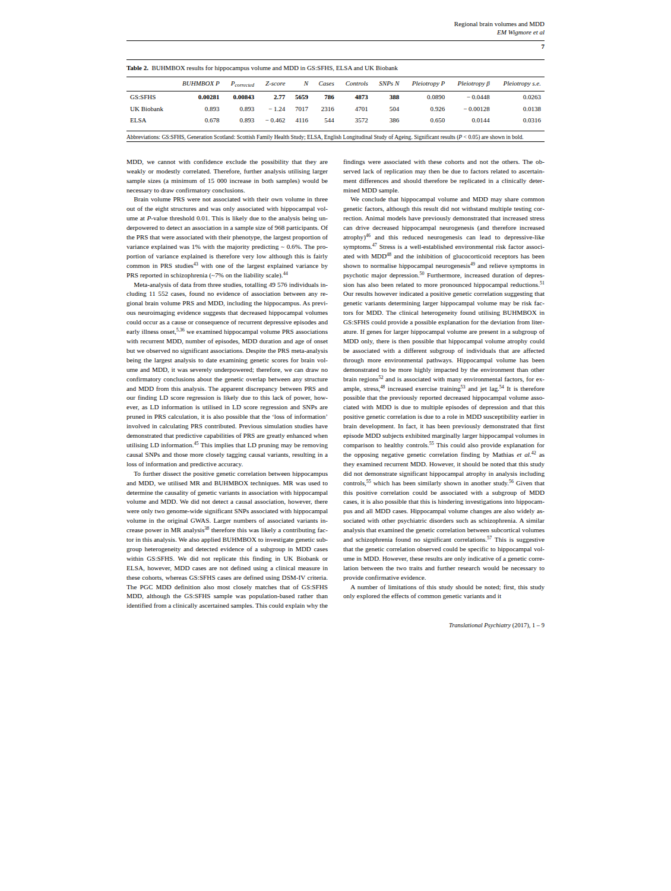Regional brain volumes and MDD
EM Wigmore et al
7
Table 2. BUHMBOX results for hippocampus volume and MDD in GS:SFHS, ELSA and UK Biobank
| | BUHMBOX P | P corrected | Z-score | N | Cases | Controls | SNPs N | Pleiotropy P | Pleiotropy β | Pleiotropy s.e. |
| --- | --- | --- | --- | --- | --- | --- | --- | --- | --- | --- |
| GS:SFHS | 0.00281 | 0.00843 | 2.77 | 5659 | 786 | 4873 | 388 | 0.0890 | − 0.0448 | 0.0263 |
| UK Biobank | 0.893 | 0.893 | − 1.24 | 7017 | 2316 | 4701 | 504 | 0.926 | − 0.00128 | 0.0138 |
| ELSA | 0.678 | 0.893 | − 0.462 | 4116 | 544 | 3572 | 386 | 0.650 | 0.0144 | 0.0316 |
Abbreviations: GS:SFHS, Generation Scotland: Scottish Family Health Study; ELSA, English Longitudinal Study of Ageing. Significant results (P < 0.05) are shown in bold.
MDD, we cannot with confidence exclude the possibility that they are weakly or modestly correlated. Therefore, further analysis utilising larger sample sizes (a minimum of 15 000 increase in both samples) would be necessary to draw confirmatory conclusions.
Brain volume PRS were not associated with their own volume in three out of the eight structures and was only associated with hippocampal volume at P-value threshold 0.01. This is likely due to the analysis being underpowered to detect an association in a sample size of 968 participants. Of the PRS that were associated with their phenotype, the largest proportion of variance explained was 1% with the majority predicting ~ 0.6%. The proportion of variance explained is therefore very low although this is fairly common in PRS studies43 with one of the largest explained variance by PRS reported in schizophrenia (~7% on the liability scale).44
Meta-analysis of data from three studies, totalling 49 576 individuals including 11 552 cases, found no evidence of association between any regional brain volume PRS and MDD, including the hippocampus. As previous neuroimaging evidence suggests that decreased hippocampal volumes could occur as a cause or consequence of recurrent depressive episodes and early illness onset,5,36 we examined hippocampal volume PRS associations with recurrent MDD, number of episodes, MDD duration and age of onset but we observed no significant associations. Despite the PRS meta-analysis being the largest analysis to date examining genetic scores for brain volume and MDD, it was severely underpowered; therefore, we can draw no confirmatory conclusions about the genetic overlap between any structure and MDD from this analysis. The apparent discrepancy between PRS and our finding LD score regression is likely due to this lack of power, however, as LD information is utilised in LD score regression and SNPs are pruned in PRS calculation, it is also possible that the ‘loss of information’ involved in calculating PRS contributed. Previous simulation studies have demonstrated that predictive capabilities of PRS are greatly enhanced when utilising LD information.45 This implies that LD pruning may be removing causal SNPs and those more closely tagging causal variants, resulting in a loss of information and predictive accuracy.
To further dissect the positive genetic correlation between hippocampus and MDD, we utilised MR and BUHMBOX techniques. MR was used to determine the causality of genetic variants in association with hippocampal volume and MDD. We did not detect a causal association, however, there were only two genome-wide significant SNPs associated with hippocampal volume in the original GWAS. Larger numbers of associated variants increase power in MR analysis38 therefore this was likely a contributing factor in this analysis. We also applied BUHMBOX to investigate genetic subgroup heterogeneity and detected evidence of a subgroup in MDD cases within GS:SFHS. We did not replicate this finding in UK Biobank or ELSA, however, MDD cases are not defined using a clinical measure in these cohorts, whereas GS:SFHS cases are defined using DSM-IV criteria. The PGC MDD definition also most closely matches that of GS:SFHS MDD, although the GS:SFHS sample was population-based rather than identified from a clinically ascertained samples. This could explain why the findings were associated with these cohorts and not the others. The observed lack of replication may then be due to factors related to ascertainment differences and should therefore be replicated in a clinically determined MDD sample.
We conclude that hippocampal volume and MDD may share common genetic factors, although this result did not withstand multiple testing correction. Animal models have previously demonstrated that increased stress can drive decreased hippocampal neurogenesis (and therefore increased atrophy)46 and this reduced neurogenesis can lead to depressive-like symptoms.47 Stress is a well-established environmental risk factor associated with MDD48 and the inhibition of glucocorticoid receptors has been shown to normalise hippocampal neurogenesis49 and relieve symptoms in psychotic major depression.50 Furthermore, increased duration of depression has also been related to more pronounced hippocampal reductions.51 Our results however indicated a positive genetic correlation suggesting that genetic variants determining larger hippocampal volume may be risk factors for MDD. The clinical heterogeneity found utilising BUHMBOX in GS:SFHS could provide a possible explanation for the deviation from literature. If genes for larger hippocampal volume are present in a subgroup of MDD only, there is then possible that hippocampal volume atrophy could be associated with a different subgroup of individuals that are affected through more environmental pathways. Hippocampal volume has been demonstrated to be more highly impacted by the environment than other brain regions52 and is associated with many environmental factors, for example, stress,48 increased exercise training53 and jet lag.54 It is therefore possible that the previously reported decreased hippocampal volume associated with MDD is due to multiple episodes of depression and that this positive genetic correlation is due to a role in MDD susceptibility earlier in brain development. In fact, it has been previously demonstrated that first episode MDD subjects exhibited marginally larger hippocampal volumes in comparison to healthy controls.55 This could also provide explanation for the opposing negative genetic correlation finding by Mathias et al.42 as they examined recurrent MDD. However, it should be noted that this study did not demonstrate significant hippocampal atrophy in analysis including controls,55 which has been similarly shown in another study.56 Given that this positive correlation could be associated with a subgroup of MDD cases, it is also possible that this is hindering investigations into hippocampus and all MDD cases. Hippocampal volume changes are also widely associated with other psychiatric disorders such as schizophrenia. A similar analysis that examined the genetic correlation between subcortical volumes and schizophrenia found no significant correlations.57 This is suggestive that the genetic correlation observed could be specific to hippocampal volume in MDD. However, these results are only indicative of a genetic correlation between the two traits and further research would be necessary to provide confirmative evidence.
A number of limitations of this study should be noted; first, this study only explored the effects of common genetic variants and it
Translational Psychiatry (2017), 1 – 9